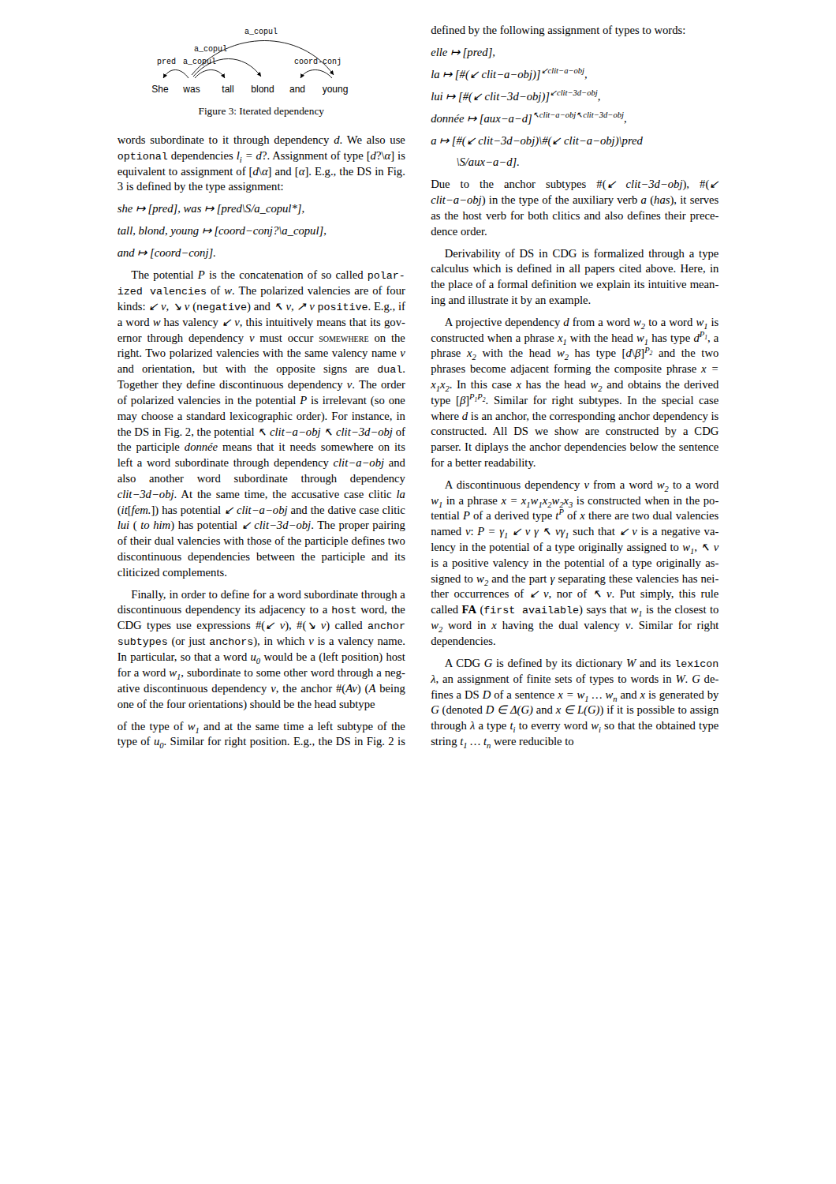She was tall blond and young pred a_copul a_copul a_copul coord-conj
Figure 3: Iterated dependency
words subordinate to it through dependency d. We also use optional dependencies li = d?. Assignment of type [d?\α] is equivalent to assignment of [d\α] and [α]. E.g., the DS in Fig. 3 is defined by the type assignment:
she ↦ [pred], was ↦ [pred\S/a_copul*],
tall, blond, young ↦ [coord−conj?\a_copul],
and ↦ [coord−conj].
The potential P is the concatenation of so called polarized valencies of w. The polarized valencies are of four kinds: ↙ v, ↘ v (negative) and ↖ v, ↗ v positive. E.g., if a word w has valency ↙ v, this intuitively means that its governor through dependency v must occur somewhere on the right. Two polarized valencies with the same valency name v and orientation, but with the opposite signs are dual. Together they define discontinuous dependency v. The order of polarized valencies in the potential P is irrelevant (so one may choose a standard lexicographic order). For instance, in the DS in Fig. 2, the potential ↖ clit−a−obj ↖ clit−3d−obj of the participle donnée means that it needs somewhere on its left a word subordinate through dependency clit−a−obj and also another word subordinate through dependency clit−3d−obj. At the same time, the accusative case clitic la (it[fem.]) has potential ↙ clit−a−obj and the dative case clitic lui ( to him) has potential ↙ clit−3d−obj. The proper pairing of their dual valencies with those of the participle defines two discontinuous dependencies between the participle and its cliticized complements.
Finally, in order to define for a word subordinate through a discontinuous dependency its adjacency to a host word, the CDG types use expressions #(↙ v), #(↘ v) called anchor subtypes (or just anchors), in which v is a valency name. In particular, so that a word u0 would be a (left position) host for a word w1, subordinate to some other word through a negative discontinuous dependency v, the anchor #(Av) (A being one of the four orientations) should be the head subtype
of the type of w1 and at the same time a left subtype of the type of u0. Similar for right position. E.g., the DS in Fig. 2 is defined by the following assignment of types to words:
elle ↦ [pred],
la ↦ [#(↙ clit−a−obj)]↙clit−a−obj,
lui ↦ [#(↙ clit−3d−obj)]↙clit−3d−obj,
donnée ↦ [aux−a−d]↖clit−a−obj↖clit−3d−obj,
a ↦ [#(↙ clit−3d−obj)\#(↙ clit−a−obj)\pred
\S/aux−a−d].
Due to the anchor subtypes #(↙ clit−3d−obj), #(↙ clit−a−obj) in the type of the auxiliary verb a (has), it serves as the host verb for both clitics and also defines their precedence order.
Derivability of DS in CDG is formalized through a type calculus which is defined in all papers cited above. Here, in the place of a formal definition we explain its intuitive meaning and illustrate it by an example.
A projective dependency d from a word w2 to a word w1 is constructed when a phrase x1 with the head w1 has type dP1, a phrase x2 with the head w2 has type [d\β]P2 and the two phrases become adjacent forming the composite phrase x = x1x2. In this case x has the head w2 and obtains the derived type [β]P1P2. Similar for right subtypes. In the special case where d is an anchor, the corresponding anchor dependency is constructed. All DS we show are constructed by a CDG parser. It diplays the anchor dependencies below the sentence for a better readability.
A discontinuous dependency v from a word w2 to a word w1 in a phrase x = x1w1x2w2x3 is constructed when in the potential P of a derived type tP of x there are two dual valencies named v: P = γ1 ↙ v γ ↖ vγ1 such that ↙ v is a negative valency in the potential of a type originally assigned to w1, ↖ v is a positive valency in the potential of a type originally assigned to w2 and the part γ separating these valencies has neither occurrences of ↙ v, nor of ↖ v. Put simply, this rule called FA (first available) says that w1 is the closest to w2 word in x having the dual valency v. Similar for right dependencies.
A CDG G is defined by its dictionary W and its lexicon λ, an assignment of finite sets of types to words in W. G defines a DS D of a sentence x = w1 … wn and x is generated by G (denoted D ∈ Δ(G) and x ∈ L(G)) if it is possible to assign through λ a type ti to everry word wi so that the obtained type string t1 … tn were reducible to